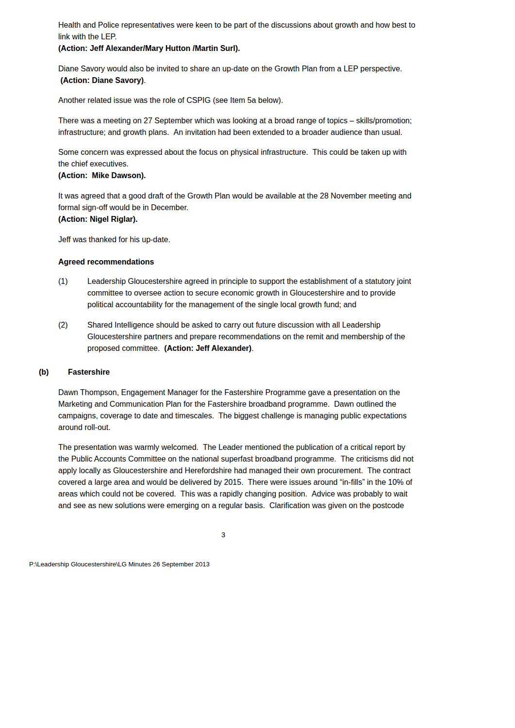Health and Police representatives were keen to be part of the discussions about growth and how best to link with the LEP.
(Action: Jeff Alexander/Mary Hutton /Martin Surl).
Diane Savory would also be invited to share an up-date on the Growth Plan from a LEP perspective. (Action: Diane Savory).
Another related issue was the role of CSPIG (see Item 5a below).
There was a meeting on 27 September which was looking at a broad range of topics – skills/promotion; infrastructure; and growth plans. An invitation had been extended to a broader audience than usual.
Some concern was expressed about the focus on physical infrastructure. This could be taken up with the chief executives.
(Action: Mike Dawson).
It was agreed that a good draft of the Growth Plan would be available at the 28 November meeting and formal sign-off would be in December.
(Action: Nigel Riglar).
Jeff was thanked for his up-date.
Agreed recommendations
(1)
Leadership Gloucestershire agreed in principle to support the establishment of a statutory joint committee to oversee action to secure economic growth in Gloucestershire and to provide political accountability for the management of the single local growth fund; and
(2)
Shared Intelligence should be asked to carry out future discussion with all Leadership Gloucestershire partners and prepare recommendations on the remit and membership of the proposed committee. (Action: Jeff Alexander).
(b)
Fastershire
Dawn Thompson, Engagement Manager for the Fastershire Programme gave a presentation on the Marketing and Communication Plan for the Fastershire broadband programme. Dawn outlined the campaigns, coverage to date and timescales. The biggest challenge is managing public expectations around roll-out.
The presentation was warmly welcomed. The Leader mentioned the publication of a critical report by the Public Accounts Committee on the national superfast broadband programme. The criticisms did not apply locally as Gloucestershire and Herefordshire had managed their own procurement. The contract covered a large area and would be delivered by 2015. There were issues around “in-fills” in the 10% of areas which could not be covered. This was a rapidly changing position. Advice was probably to wait and see as new solutions were emerging on a regular basis. Clarification was given on the postcode
3
P:\Leadership Gloucestershire\LG Minutes 26 September 2013